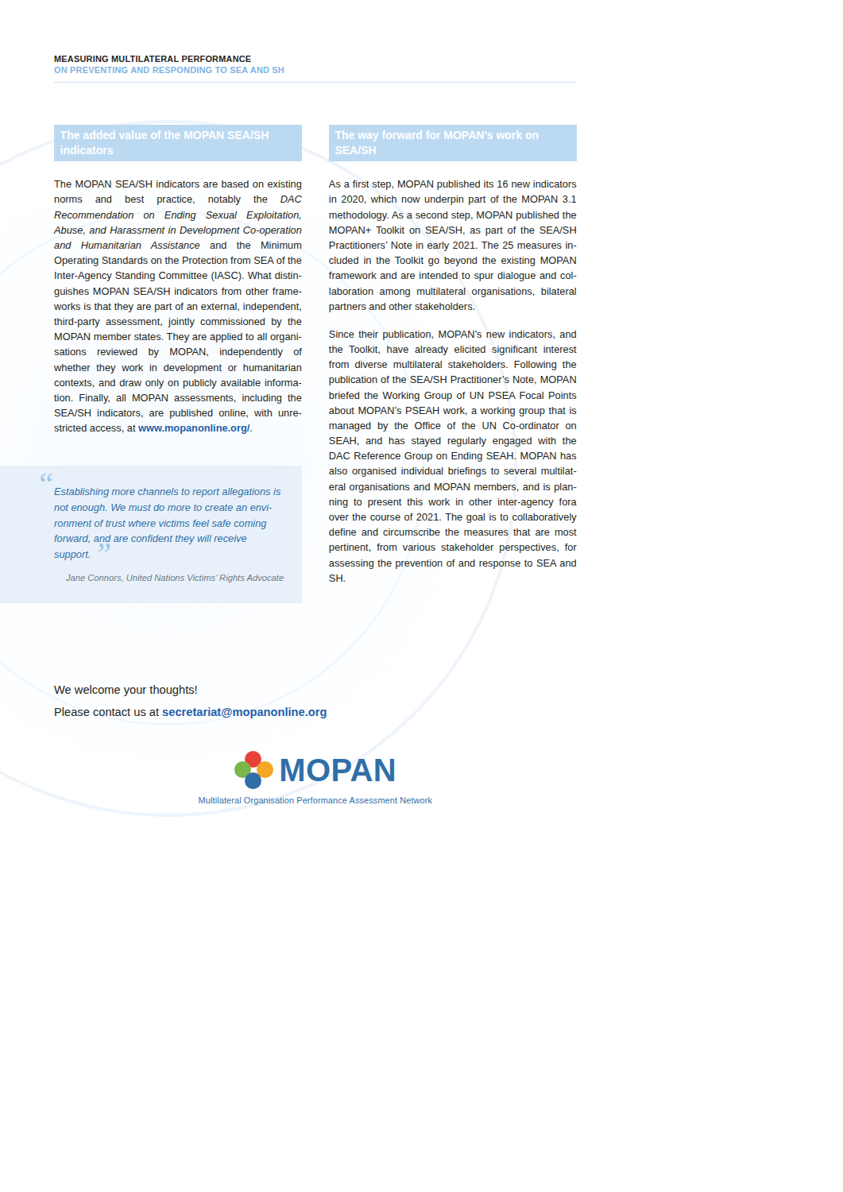Measuring Multilateral Performance
On Preventing and Responding to SEA and SH
The added value of the MOPAN SEA/SH indicators
The MOPAN SEA/SH indicators are based on existing norms and best practice, notably the DAC Recommendation on Ending Sexual Exploitation, Abuse, and Harassment in Development Co-operation and Humanitarian Assistance and the Minimum Operating Standards on the Protection from SEA of the Inter-Agency Standing Committee (IASC). What distinguishes MOPAN SEA/SH indicators from other frameworks is that they are part of an external, independent, third-party assessment, jointly commissioned by the MOPAN member states. They are applied to all organisations reviewed by MOPAN, independently of whether they work in development or humanitarian contexts, and draw only on publicly available information. Finally, all MOPAN assessments, including the SEA/SH indicators, are published online, with unrestricted access, at www.mopanonline.org/.
“
Establishing more channels to report allegations is not enough. We must do more to create an environment of trust where victims feel safe coming forward, and are confident they will receive support.”
Jane Connors, United Nations Victims’ Rights Advocate
The way forward for MOPAN’s work on SEA/SH
As a first step, MOPAN published its 16 new indicators in 2020, which now underpin part of the MOPAN 3.1 methodology. As a second step, MOPAN published the MOPAN+ Toolkit on SEA/SH, as part of the SEA/SH Practitioners’ Note in early 2021. The 25 measures included in the Toolkit go beyond the existing MOPAN framework and are intended to spur dialogue and collaboration among multilateral organisations, bilateral partners and other stakeholders.
Since their publication, MOPAN’s new indicators, and the Toolkit, have already elicited significant interest from diverse multilateral stakeholders. Following the publication of the SEA/SH Practitioner’s Note, MOPAN briefed the Working Group of UN PSEA Focal Points about MOPAN’s PSEAH work, a working group that is managed by the Office of the UN Co-ordinator on SEAH, and has stayed regularly engaged with the DAC Reference Group on Ending SEAH. MOPAN has also organised individual briefings to several multilateral organisations and MOPAN members, and is planning to present this work in other inter-agency fora over the course of 2021. The goal is to collaboratively define and circumscribe the measures that are most pertinent, from various stakeholder perspectives, for assessing the prevention of and response to SEA and SH.
We welcome your thoughts!
Please contact us at secretariat@mopanonline.org
MOPAN
Multilateral Organisation Performance Assessment Network